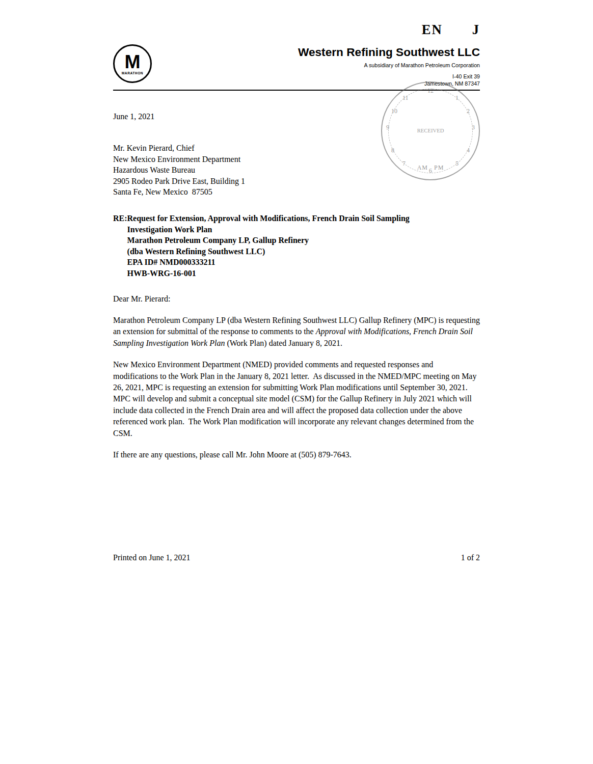EN   J
M MARATHON
Western Refining Southwest LLC
A subsidiary of Marathon Petroleum Corporation
I-40 Exit 39
Jamestown, NM 87347
12 1 2 3 4 5 6 7 8 9 10 11
RECEIVED
AM PM
June 1, 2021
Mr. Kevin Pierard, Chief
New Mexico Environment Department
Hazardous Waste Bureau
2905 Rodeo Park Drive East, Building 1
Santa Fe, New Mexico 87505
| RE: | Request for Extension, Approval with Modifications, French Drain Soil Sampling Investigation Work Plan Marathon Petroleum Company LP, Gallup Refinery (dba Western Refining Southwest LLC) EPA ID# NMD000333211 HWB-WRG-16-001 |
Dear Mr. Pierard:
Marathon Petroleum Company LP (dba Western Refining Southwest LLC) Gallup Refinery (MPC) is requesting an extension for submittal of the response to comments to the Approval with Modifications, French Drain Soil Sampling Investigation Work Plan (Work Plan) dated January 8, 2021.
New Mexico Environment Department (NMED) provided comments and requested responses and modifications to the Work Plan in the January 8, 2021 letter. As discussed in the NMED/MPC meeting on May 26, 2021, MPC is requesting an extension for submitting Work Plan modifications until September 30, 2021. MPC will develop and submit a conceptual site model (CSM) for the Gallup Refinery in July 2021 which will include data collected in the French Drain area and will affect the proposed data collection under the above referenced work plan. The Work Plan modification will incorporate any relevant changes determined from the CSM.
If there are any questions, please call Mr. John Moore at (505) 879-7643.
Printed on June 1, 2021 1 of 2